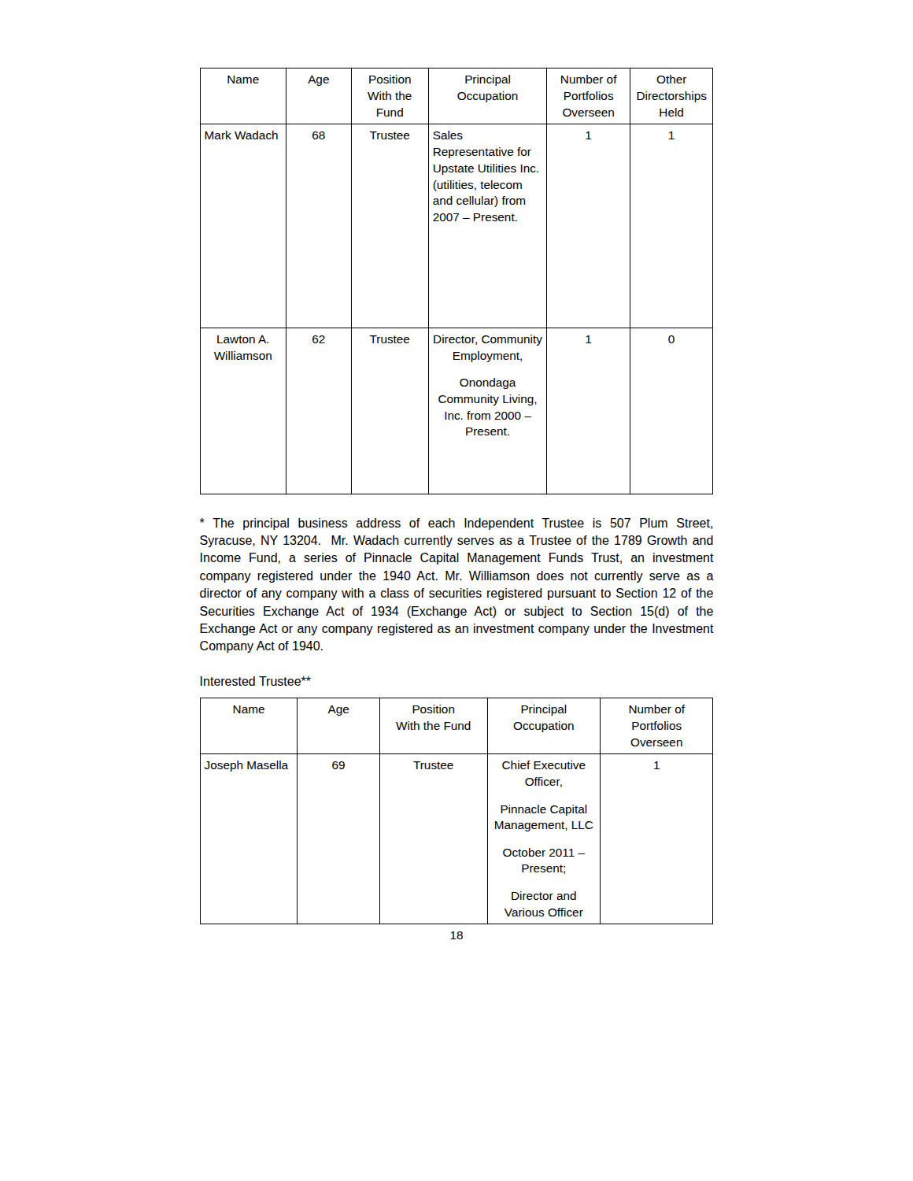| Name | Age | Position With the Fund | Principal Occupation | Number of Portfolios Overseen | Other Directorships Held |
| --- | --- | --- | --- | --- | --- |
| Mark Wadach | 68 | Trustee | Sales Representative for Upstate Utilities Inc. (utilities, telecom and cellular) from 2007 – Present. | 1 | 1 |
| Lawton A. Williamson | 62 | Trustee | Director, Community Employment, Onondaga Community Living, Inc. from 2000 – Present. | 1 | 0 |
* The principal business address of each Independent Trustee is 507 Plum Street, Syracuse, NY 13204. Mr. Wadach currently serves as a Trustee of the 1789 Growth and Income Fund, a series of Pinnacle Capital Management Funds Trust, an investment company registered under the 1940 Act. Mr. Williamson does not currently serve as a director of any company with a class of securities registered pursuant to Section 12 of the Securities Exchange Act of 1934 (Exchange Act) or subject to Section 15(d) of the Exchange Act or any company registered as an investment company under the Investment Company Act of 1940.
Interested Trustee**
| Name | Age | Position With the Fund | Principal Occupation | Number of Portfolios Overseen |
| --- | --- | --- | --- | --- |
| Joseph Masella | 69 | Trustee | Chief Executive Officer, Pinnacle Capital Management, LLC October 2011 – Present; Director and Various Officer | 1 |
18